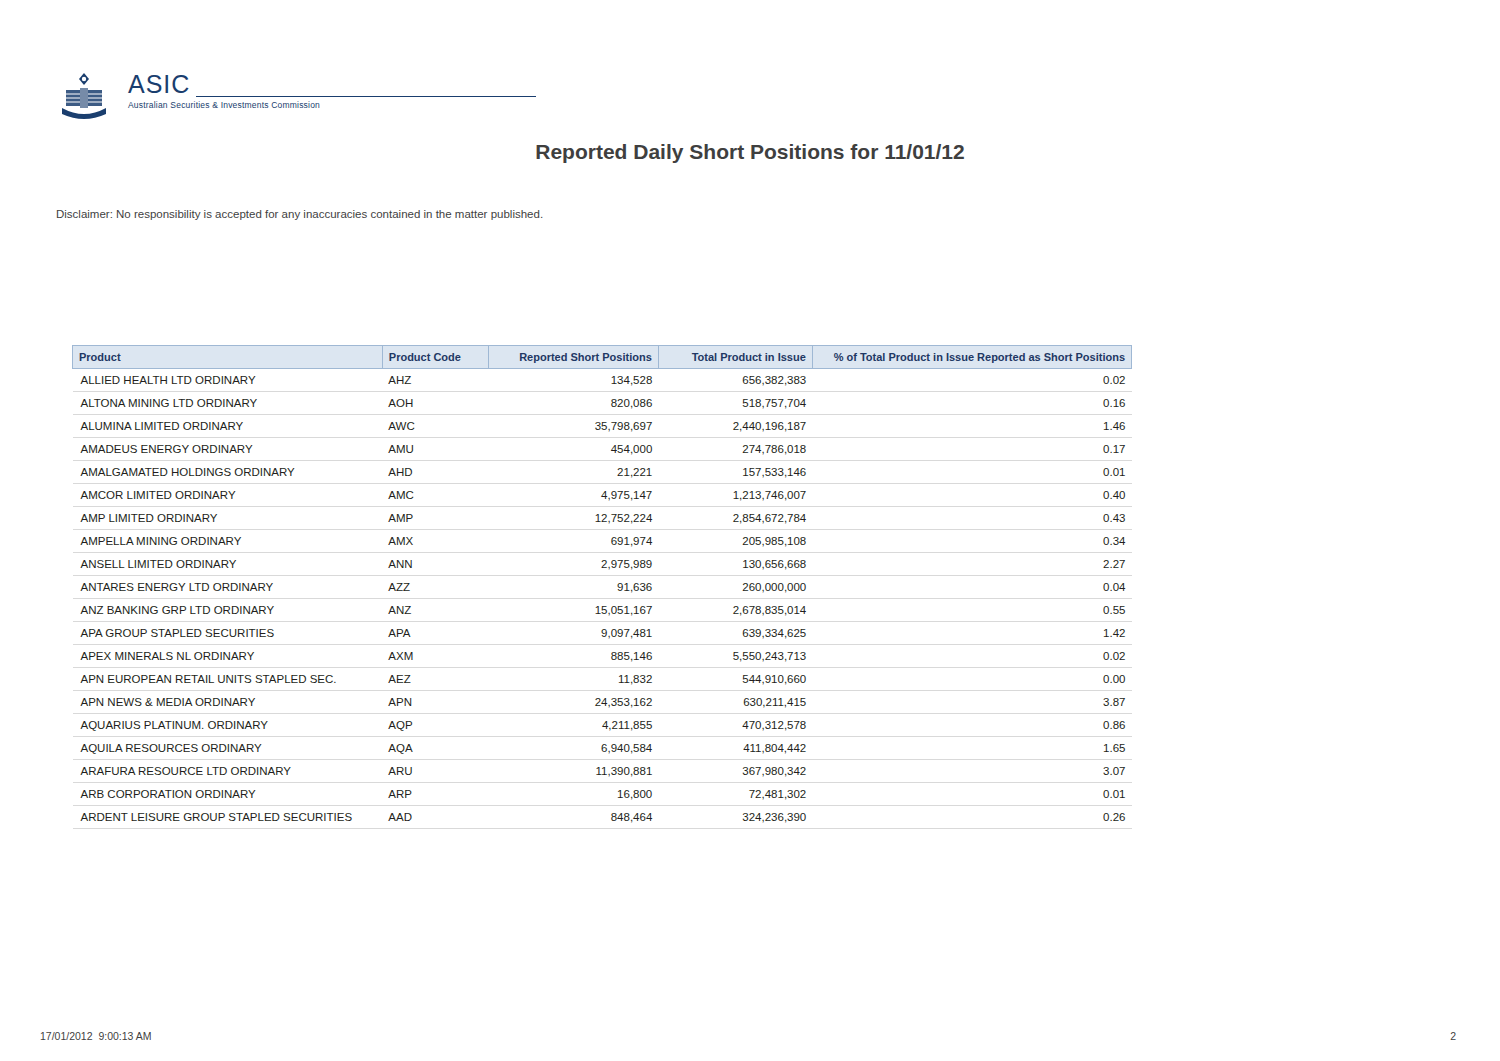ASIC
Australian Securities & Investments Commission
Reported Daily Short Positions for 11/01/12
Disclaimer: No responsibility is accepted for any inaccuracies contained in the matter published.
| Product | Product Code | Reported Short Positions | Total Product in Issue | % of Total Product in Issue Reported as Short Positions |
| --- | --- | --- | --- | --- |
| ALLIED HEALTH LTD ORDINARY | AHZ | 134,528 | 656,382,383 | 0.02 |
| ALTONA MINING LTD ORDINARY | AOH | 820,086 | 518,757,704 | 0.16 |
| ALUMINA LIMITED ORDINARY | AWC | 35,798,697 | 2,440,196,187 | 1.46 |
| AMADEUS ENERGY ORDINARY | AMU | 454,000 | 274,786,018 | 0.17 |
| AMALGAMATED HOLDINGS ORDINARY | AHD | 21,221 | 157,533,146 | 0.01 |
| AMCOR LIMITED ORDINARY | AMC | 4,975,147 | 1,213,746,007 | 0.40 |
| AMP LIMITED ORDINARY | AMP | 12,752,224 | 2,854,672,784 | 0.43 |
| AMPELLA MINING ORDINARY | AMX | 691,974 | 205,985,108 | 0.34 |
| ANSELL LIMITED ORDINARY | ANN | 2,975,989 | 130,656,668 | 2.27 |
| ANTARES ENERGY LTD ORDINARY | AZZ | 91,636 | 260,000,000 | 0.04 |
| ANZ BANKING GRP LTD ORDINARY | ANZ | 15,051,167 | 2,678,835,014 | 0.55 |
| APA GROUP STAPLED SECURITIES | APA | 9,097,481 | 639,334,625 | 1.42 |
| APEX MINERALS NL ORDINARY | AXM | 885,146 | 5,550,243,713 | 0.02 |
| APN EUROPEAN RETAIL UNITS STAPLED SEC. | AEZ | 11,832 | 544,910,660 | 0.00 |
| APN NEWS & MEDIA ORDINARY | APN | 24,353,162 | 630,211,415 | 3.87 |
| AQUARIUS PLATINUM. ORDINARY | AQP | 4,211,855 | 470,312,578 | 0.86 |
| AQUILA RESOURCES ORDINARY | AQA | 6,940,584 | 411,804,442 | 1.65 |
| ARAFURA RESOURCE LTD ORDINARY | ARU | 11,390,881 | 367,980,342 | 3.07 |
| ARB CORPORATION ORDINARY | ARP | 16,800 | 72,481,302 | 0.01 |
| ARDENT LEISURE GROUP STAPLED SECURITIES | AAD | 848,464 | 324,236,390 | 0.26 |
17/01/2012 9:00:13 AM
2